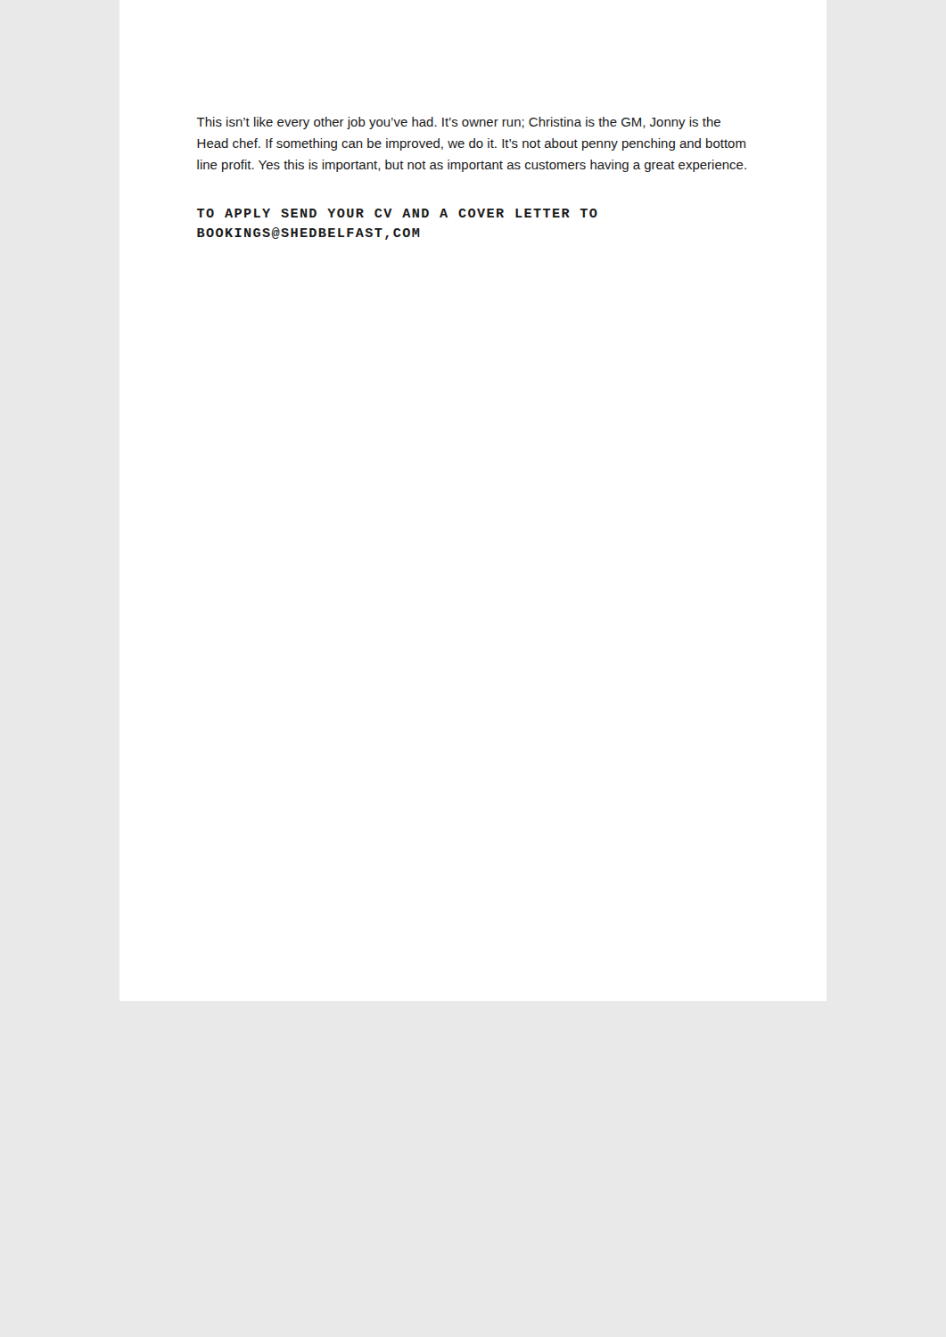This isn’t like every other job you’ve had. It’s owner run; Christina is the GM, Jonny is the Head chef. If something can be improved, we do it. It’s not about penny penching and bottom line profit. Yes this is important, but not as important as customers having a great experience.
To apply send your CV and a cover letter to bookings@shedbelfast,com